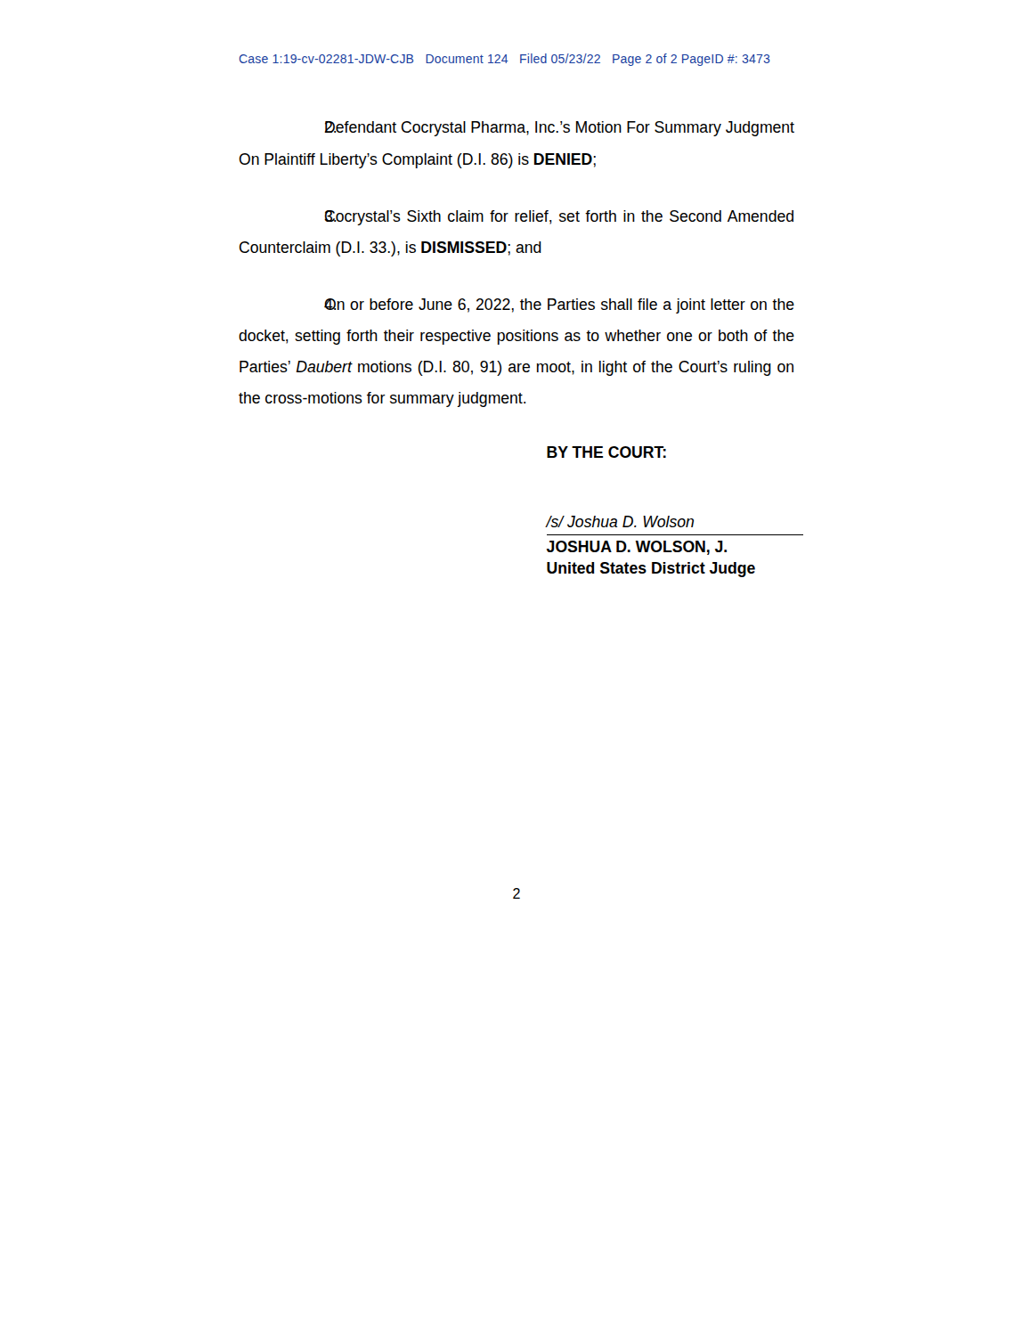Case 1:19-cv-02281-JDW-CJB Document 124 Filed 05/23/22 Page 2 of 2 PageID #: 3473
2. Defendant Cocrystal Pharma, Inc.’s Motion For Summary Judgment On Plaintiff Liberty’s Complaint (D.I. 86) is DENIED;
3. Cocrystal’s Sixth claim for relief, set forth in the Second Amended Counterclaim (D.I. 33.), is DISMISSED; and
4. On or before June 6, 2022, the Parties shall file a joint letter on the docket, setting forth their respective positions as to whether one or both of the Parties’ Daubert motions (D.I. 80, 91) are moot, in light of the Court’s ruling on the cross-motions for summary judgment.
BY THE COURT:
/s/ Joshua D. Wolson
JOSHUA D. WOLSON, J.
United States District Judge
2